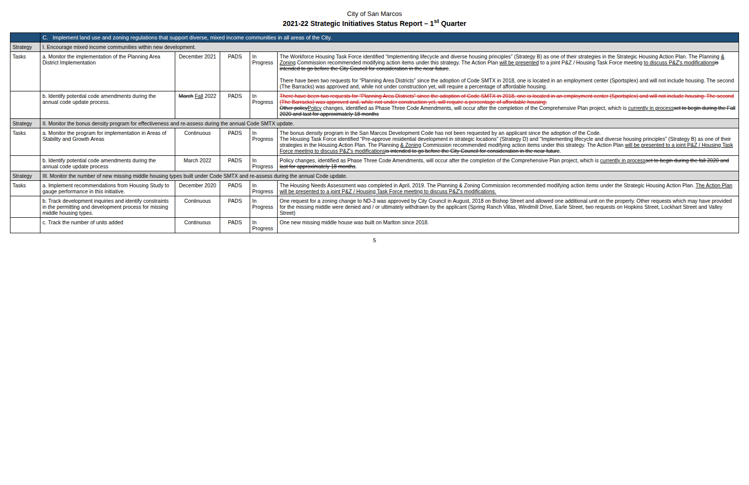City of San Marcos
2021-22 Strategic Initiatives Status Report – 1st Quarter
| | C. Implement land use and zoning regulations that support diverse, mixed income communities in all areas of the City. |
| Strategy | I. Encourage mixed income communities within new development. |
| Tasks | a. Monitor the implementation of the Planning Area District Implementation | December 2021 | PADS | In Progress | The Workforce Housing Task Force identified “Implementing lifecycle and diverse housing principles” (Strategy B) as one of their strategies in the Strategic Housing Action Plan. The Planning & Zoning Commission recommended modifying action items under this strategy. The Action Plan will be presented to a joint P&Z / Housing Task Force meeting to discuss P&Z's modifications is intended to go before the City Council for consideration in the near future . There have been two requests for “Planning Area Districts” since the adoption of Code SMTX in 2018, one is located in an employment center (Sportsplex) and will not include housing. The second (The Barracks) was approved and, while not under construction yet, will require a percentage of affordable housing. |
| | b. Identify potential code amendments during the annual code update process. | March Fall 2022 | PADS | In Progress | There have been two requests for “Planning Area Districts” since the adoption of Code SMTX in 2018, one is located in an employment center (Sportsplex) and will not include housing. The second (The Barracks) was approved and, while not under construction yet, will require a percentage of affordable housing. Other policy Policy changes, identified as Phase Three Code Amendments, will occur after the completion of the Comprehensive Plan project, which is currently in process set to begin during the Fall 2020 and last for approximately 18 months |
| Strategy | II. Monitor the bonus density program for effectiveness and re-assess during the annual Code SMTX update. |
| Tasks | a. Monitor the program for implementation in Areas of Stability and Growth Areas | Continuous | PADS | In Progress | The bonus density program in the San Marcos Development Code has not been requested by an applicant since the adoption of the Code. The Housing Task Force identified “Pre-approve residential development in strategic locations” (Strategy D) and “Implementing lifecycle and diverse housing principles” (Strategy B) as one of their strategies in the Housing Action Plan. The Planning & Zoning Commission recommended modifying action items under this strategy. The Action Plan will be presented to a joint P&Z / Housing Task Force meeting to discuss P&Z's modifications is intended to go before the City Council for consideration in the near future . |
| | b. Identify potential code amendments during the annual code update process | March 2022 | PADS | In Progress | Policy changes, identified as Phase Three Code Amendments, will occur after the completion of the Comprehensive Plan project, which is currently in process set to begin during the fall 2020 and last for approximately 18 months . |
| Strategy | III. Monitor the number of new missing middle housing types built under Code SMTX and re-assess during the annual Code update. |
| Tasks | a. Implement recommendations from Housing Study to gauge performance in this initiative. | December 2020 | PADS | In Progress | The Housing Needs Assessment was completed in April, 2019. The Planning & Zoning Commission recommended modifying action items under the Strategic Housing Action Plan. The Action Plan will be presented to a joint P&Z / Housing Task Force meeting to discuss P&Z's modifications. |
| | b. Track development inquiries and identify constraints in the permitting and development process for missing middle housing types. | Continuous | PADS | In Progress | One request for a zoning change to ND-3 was approved by City Council in August, 2018 on Bishop Street and allowed one additional unit on the property. Other requests which may have provided for the missing middle were denied and / or ultimately withdrawn by the applicant (Spring Ranch Villas, Windmill Drive, Earle Street, two requests on Hopkins Street, Lockhart Street and Valley Street) |
| | c. Track the number of units added | Continuous | PADS | In Progress | One new missing middle house was built on Marlton since 2018. |
5